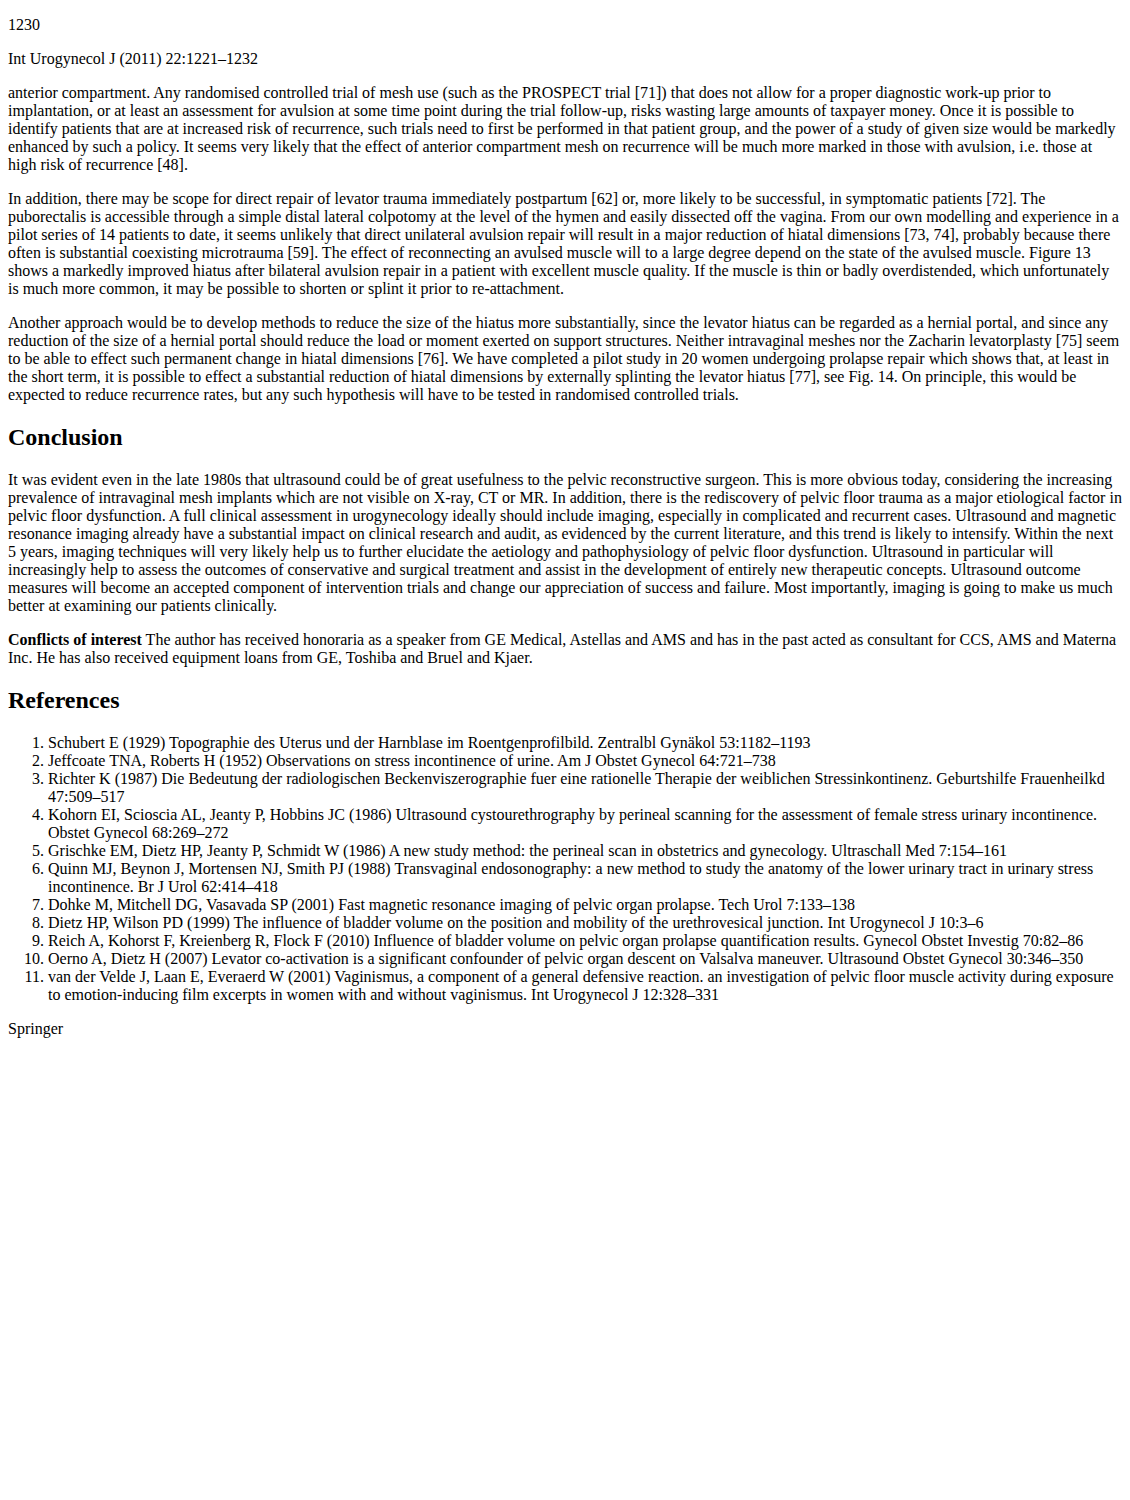1230
Int Urogynecol J (2011) 22:1221–1232
anterior compartment. Any randomised controlled trial of mesh use (such as the PROSPECT trial [71]) that does not allow for a proper diagnostic work-up prior to implantation, or at least an assessment for avulsion at some time point during the trial follow-up, risks wasting large amounts of taxpayer money. Once it is possible to identify patients that are at increased risk of recurrence, such trials need to first be performed in that patient group, and the power of a study of given size would be markedly enhanced by such a policy. It seems very likely that the effect of anterior compartment mesh on recurrence will be much more marked in those with avulsion, i.e. those at high risk of recurrence [48].
In addition, there may be scope for direct repair of levator trauma immediately postpartum [62] or, more likely to be successful, in symptomatic patients [72]. The puborectalis is accessible through a simple distal lateral colpotomy at the level of the hymen and easily dissected off the vagina. From our own modelling and experience in a pilot series of 14 patients to date, it seems unlikely that direct unilateral avulsion repair will result in a major reduction of hiatal dimensions [73, 74], probably because there often is substantial coexisting microtrauma [59]. The effect of reconnecting an avulsed muscle will to a large degree depend on the state of the avulsed muscle. Figure 13 shows a markedly improved hiatus after bilateral avulsion repair in a patient with excellent muscle quality. If the muscle is thin or badly overdistended, which unfortunately is much more common, it may be possible to shorten or splint it prior to re-attachment.
Another approach would be to develop methods to reduce the size of the hiatus more substantially, since the levator hiatus can be regarded as a hernial portal, and since any reduction of the size of a hernial portal should reduce the load or moment exerted on support structures. Neither intravaginal meshes nor the Zacharin levatorplasty [75] seem to be able to effect such permanent change in hiatal dimensions [76]. We have completed a pilot study in 20 women undergoing prolapse repair which shows that, at least in the short term, it is possible to effect a substantial reduction of hiatal dimensions by externally splinting the levator hiatus [77], see Fig. 14. On principle, this would be expected to reduce recurrence rates, but any such hypothesis will have to be tested in randomised controlled trials.
Conclusion
It was evident even in the late 1980s that ultrasound could be of great usefulness to the pelvic reconstructive surgeon. This is more obvious today, considering the increasing prevalence of intravaginal mesh implants which are not visible on X-ray, CT or MR. In addition, there is the rediscovery of pelvic floor trauma as a major etiological factor in pelvic floor dysfunction. A full clinical assessment in urogynecology ideally should include imaging, especially in complicated and recurrent cases. Ultrasound and magnetic resonance imaging already have a substantial impact on clinical research and audit, as evidenced by the current literature, and this trend is likely to intensify. Within the next 5 years, imaging techniques will very likely help us to further elucidate the aetiology and pathophysiology of pelvic floor dysfunction. Ultrasound in particular will increasingly help to assess the outcomes of conservative and surgical treatment and assist in the development of entirely new therapeutic concepts. Ultrasound outcome measures will become an accepted component of intervention trials and change our appreciation of success and failure. Most importantly, imaging is going to make us much better at examining our patients clinically.
Conflicts of interest The author has received honoraria as a speaker from GE Medical, Astellas and AMS and has in the past acted as consultant for CCS, AMS and Materna Inc. He has also received equipment loans from GE, Toshiba and Bruel and Kjaer.
References
Schubert E (1929) Topographie des Uterus und der Harnblase im Roentgenprofilbild. Zentralbl Gynäkol 53:1182–1193
Jeffcoate TNA, Roberts H (1952) Observations on stress incontinence of urine. Am J Obstet Gynecol 64:721–738
Richter K (1987) Die Bedeutung der radiologischen Beckenviszerographie fuer eine rationelle Therapie der weiblichen Stressinkontinenz. Geburtshilfe Frauenheilkd 47:509–517
Kohorn EI, Scioscia AL, Jeanty P, Hobbins JC (1986) Ultrasound cystourethrography by perineal scanning for the assessment of female stress urinary incontinence. Obstet Gynecol 68:269–272
Grischke EM, Dietz HP, Jeanty P, Schmidt W (1986) A new study method: the perineal scan in obstetrics and gynecology. Ultraschall Med 7:154–161
Quinn MJ, Beynon J, Mortensen NJ, Smith PJ (1988) Transvaginal endosonography: a new method to study the anatomy of the lower urinary tract in urinary stress incontinence. Br J Urol 62:414–418
Dohke M, Mitchell DG, Vasavada SP (2001) Fast magnetic resonance imaging of pelvic organ prolapse. Tech Urol 7:133–138
Dietz HP, Wilson PD (1999) The influence of bladder volume on the position and mobility of the urethrovesical junction. Int Urogynecol J 10:3–6
Reich A, Kohorst F, Kreienberg R, Flock F (2010) Influence of bladder volume on pelvic organ prolapse quantification results. Gynecol Obstet Investig 70:82–86
Oerno A, Dietz H (2007) Levator co-activation is a significant confounder of pelvic organ descent on Valsalva maneuver. Ultrasound Obstet Gynecol 30:346–350
van der Velde J, Laan E, Everaerd W (2001) Vaginismus, a component of a general defensive reaction. an investigation of pelvic floor muscle activity during exposure to emotion-inducing film excerpts in women with and without vaginismus. Int Urogynecol J 12:328–331
Springer